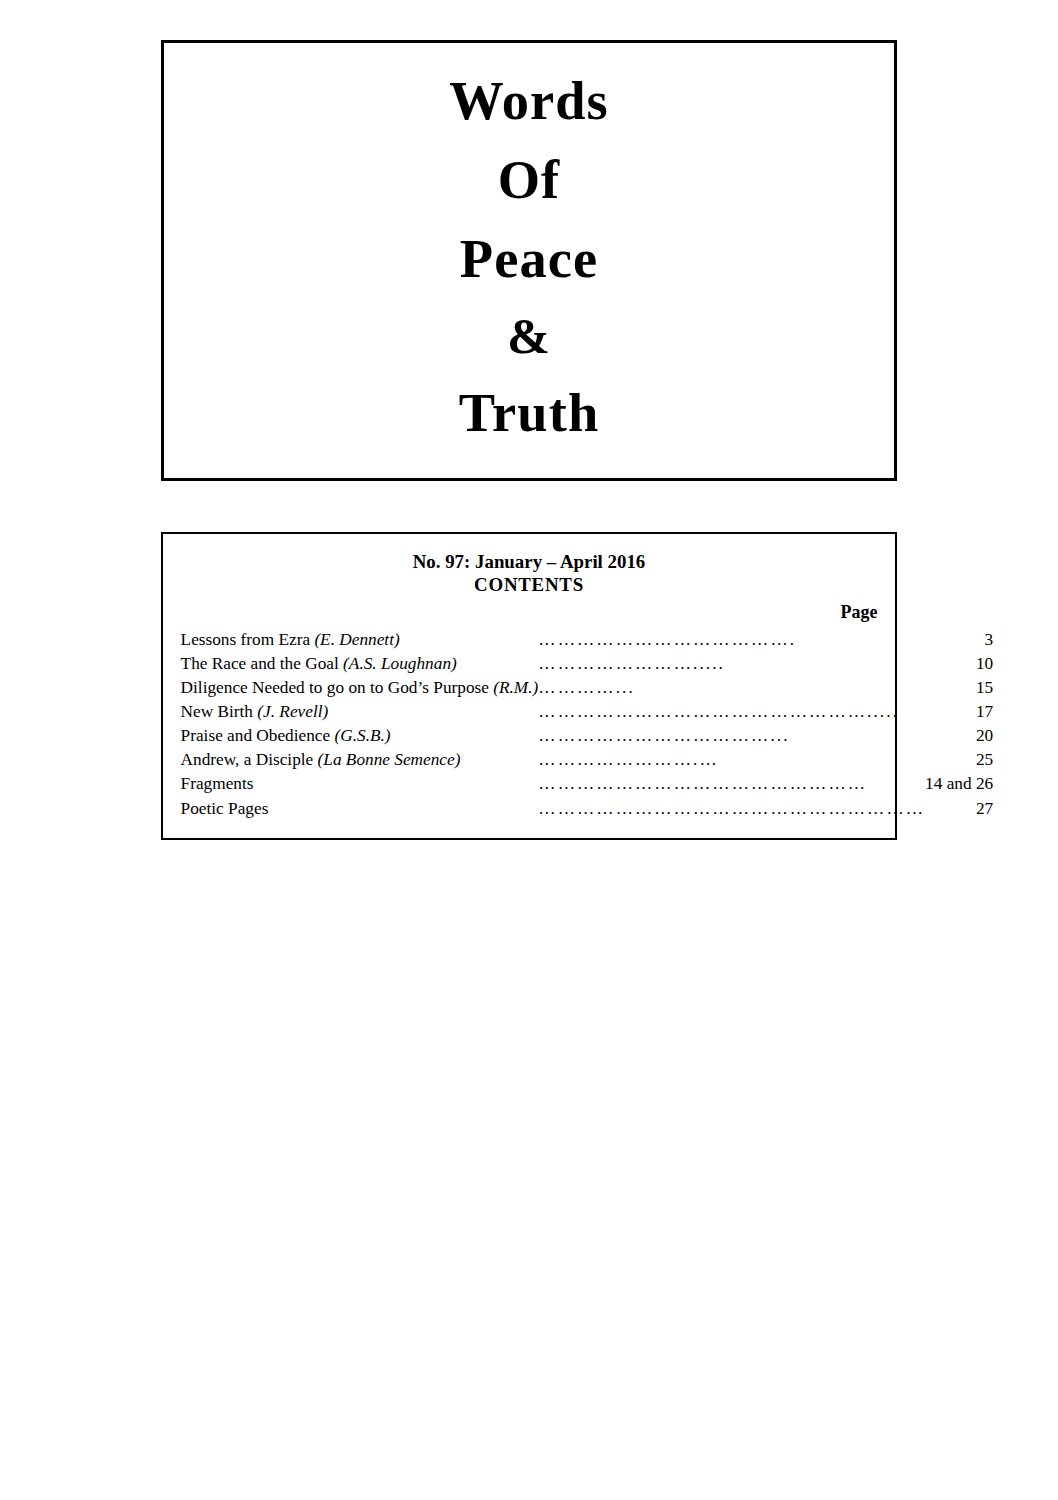Words Of Peace & Truth
No. 97: January – April 2016
CONTENTS
Page
| Lessons from Ezra (E. Dennett) | …………………………………. | 3 |
| The Race and the Goal (A.S. Loughnan) | ……………………..... | 10 |
| Diligence Needed to go on to God’s Purpose (R.M.) | …………... | 15 |
| New Birth (J. Revell) | ……………………………………………..... | 17 |
| Praise and Obedience (G.S.B.) | ………………………………... | 20 |
| Andrew, a Disciple (La Bonne Semence) | …………………….… | 25 |
| Fragments | …………………………………………… | 14 and 26 |
| Poetic Pages | …………………………………………………… | 27 |